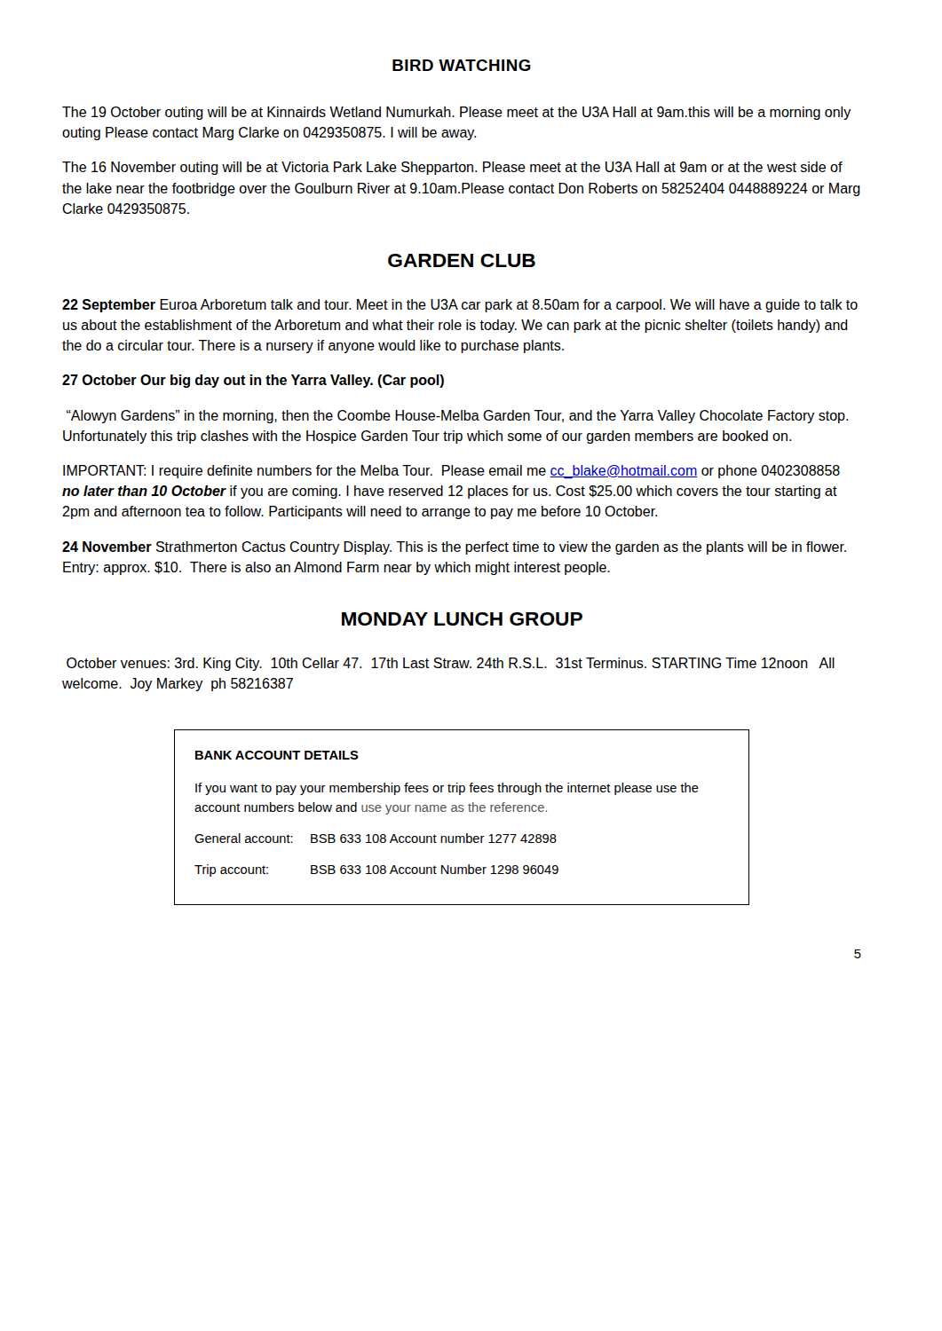BIRD WATCHING
The 19 October outing will be at Kinnairds Wetland Numurkah. Please meet at the U3A Hall at 9am.this will be a morning only outing Please contact Marg Clarke on 0429350875. I will be away.
The 16 November outing will be at Victoria Park Lake Shepparton. Please meet at the U3A Hall at 9am or at the west side of the lake near the footbridge over the Goulburn River at 9.10am.Please contact Don Roberts on 58252404 0448889224 or Marg Clarke 0429350875.
GARDEN CLUB
22 September Euroa Arboretum talk and tour. Meet in the U3A car park at 8.50am for a carpool. We will have a guide to talk to us about the establishment of the Arboretum and what their role is today. We can park at the picnic shelter (toilets handy) and the do a circular tour. There is a nursery if anyone would like to purchase plants.
27 October Our big day out in the Yarra Valley. (Car pool)
“Alowyn Gardens” in the morning, then the Coombe House-Melba Garden Tour, and the Yarra Valley Chocolate Factory stop. Unfortunately this trip clashes with the Hospice Garden Tour trip which some of our garden members are booked on.
IMPORTANT: I require definite numbers for the Melba Tour. Please email me cc_blake@hotmail.com or phone 0402308858 no later than 10 October if you are coming. I have reserved 12 places for us. Cost $25.00 which covers the tour starting at 2pm and afternoon tea to follow. Participants will need to arrange to pay me before 10 October.
24 November Strathmerton Cactus Country Display. This is the perfect time to view the garden as the plants will be in flower. Entry: approx. $10. There is also an Almond Farm near by which might interest people.
MONDAY LUNCH GROUP
October venues: 3rd. King City. 10th Cellar 47. 17th Last Straw. 24th R.S.L. 31st Terminus. STARTING Time 12noon All welcome. Joy Markey ph 58216387
BANK ACCOUNT DETAILS
If you want to pay your membership fees or trip fees through the internet please use the account numbers below and use your name as the reference.
General account: BSB 633 108 Account number 1277 42898
Trip account: BSB 633 108 Account Number 1298 96049
5